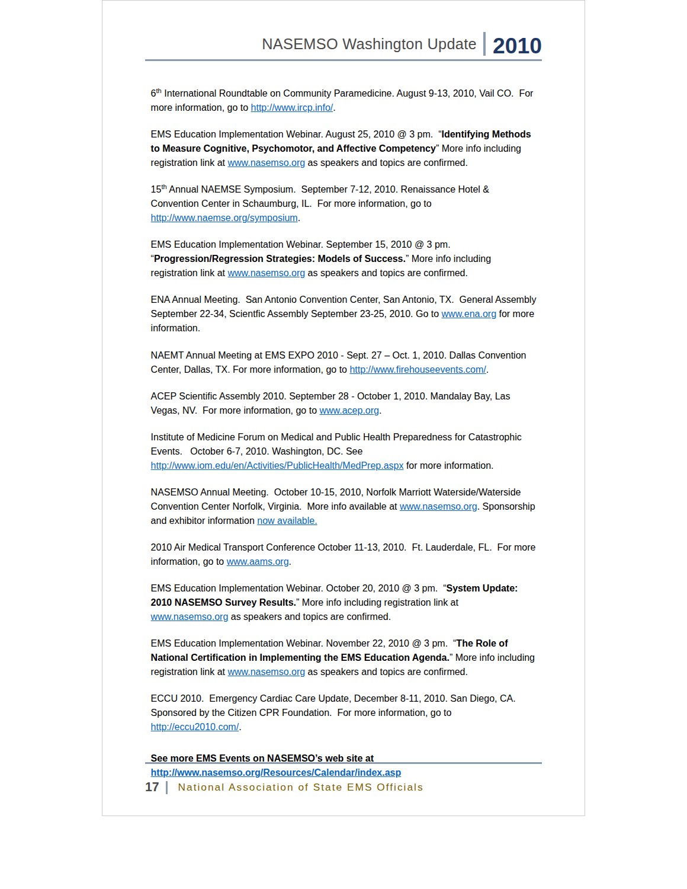NASEMSO Washington Update 2010
6th International Roundtable on Community Paramedicine. August 9-13, 2010, Vail CO. For more information, go to http://www.ircp.info/.
EMS Education Implementation Webinar. August 25, 2010 @ 3 pm. “Identifying Methods to Measure Cognitive, Psychomotor, and Affective Competency” More info including registration link at www.nasemso.org as speakers and topics are confirmed.
15th Annual NAEMSE Symposium. September 7-12, 2010. Renaissance Hotel & Convention Center in Schaumburg, IL. For more information, go to http://www.naemse.org/symposium.
EMS Education Implementation Webinar. September 15, 2010 @ 3 pm. “Progression/Regression Strategies: Models of Success.” More info including registration link at www.nasemso.org as speakers and topics are confirmed.
ENA Annual Meeting. San Antonio Convention Center, San Antonio, TX. General Assembly September 22-34, Scientfic Assembly September 23-25, 2010. Go to www.ena.org for more information.
NAEMT Annual Meeting at EMS EXPO 2010 - Sept. 27 – Oct. 1, 2010. Dallas Convention Center, Dallas, TX. For more information, go to http://www.firehouseevents.com/.
ACEP Scientific Assembly 2010. September 28 - October 1, 2010. Mandalay Bay, Las Vegas, NV. For more information, go to www.acep.org.
Institute of Medicine Forum on Medical and Public Health Preparedness for Catastrophic Events. October 6-7, 2010. Washington, DC. See http://www.iom.edu/en/Activities/PublicHealth/MedPrep.aspx for more information.
NASEMSO Annual Meeting. October 10-15, 2010, Norfolk Marriott Waterside/Waterside Convention Center Norfolk, Virginia. More info available at www.nasemso.org. Sponsorship and exhibitor information now available.
2010 Air Medical Transport Conference October 11-13, 2010. Ft. Lauderdale, FL. For more information, go to www.aams.org.
EMS Education Implementation Webinar. October 20, 2010 @ 3 pm. “System Update: 2010 NASEMSO Survey Results.” More info including registration link at www.nasemso.org as speakers and topics are confirmed.
EMS Education Implementation Webinar. November 22, 2010 @ 3 pm. “The Role of National Certification in Implementing the EMS Education Agenda.” More info including registration link at www.nasemso.org as speakers and topics are confirmed.
ECCU 2010. Emergency Cardiac Care Update, December 8-11, 2010. San Diego, CA. Sponsored by the Citizen CPR Foundation. For more information, go to http://eccu2010.com/.
See more EMS Events on NASEMSO’s web site at http://www.nasemso.org/Resources/Calendar/index.asp
17 National Association of State EMS Officials